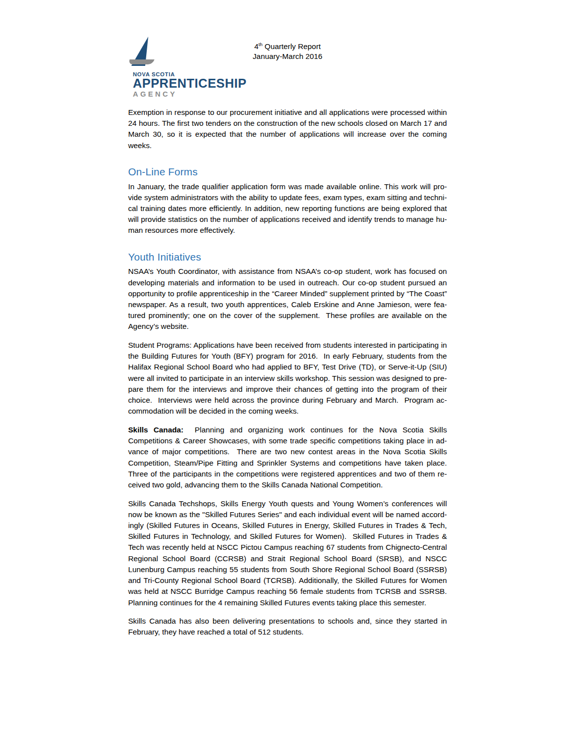Nova Scotia
Apprenticeship
Agency
4th Quarterly Report
January-March 2016
Exemption in response to our procurement initiative and all applications were processed within 24 hours. The first two tenders on the construction of the new schools closed on March 17 and March 30, so it is expected that the number of applications will increase over the coming weeks.
On-Line Forms
In January, the trade qualifier application form was made available online. This work will provide system administrators with the ability to update fees, exam types, exam sitting and technical training dates more efficiently. In addition, new reporting functions are being explored that will provide statistics on the number of applications received and identify trends to manage human resources more effectively.
Youth Initiatives
NSAA’s Youth Coordinator, with assistance from NSAA’s co-op student, work has focused on developing materials and information to be used in outreach. Our co-op student pursued an opportunity to profile apprenticeship in the “Career Minded” supplement printed by “The Coast” newspaper. As a result, two youth apprentices, Caleb Erskine and Anne Jamieson, were featured prominently; one on the cover of the supplement. These profiles are available on the Agency’s website.
Student Programs: Applications have been received from students interested in participating in the Building Futures for Youth (BFY) program for 2016. In early February, students from the Halifax Regional School Board who had applied to BFY, Test Drive (TD), or Serve-it-Up (SIU) were all invited to participate in an interview skills workshop. This session was designed to prepare them for the interviews and improve their chances of getting into the program of their choice. Interviews were held across the province during February and March. Program accommodation will be decided in the coming weeks.
Skills Canada: Planning and organizing work continues for the Nova Scotia Skills Competitions & Career Showcases, with some trade specific competitions taking place in advance of major competitions. There are two new contest areas in the Nova Scotia Skills Competition, Steam/Pipe Fitting and Sprinkler Systems and competitions have taken place. Three of the participants in the competitions were registered apprentices and two of them received two gold, advancing them to the Skills Canada National Competition.
Skills Canada Techshops, Skills Energy Youth quests and Young Women’s conferences will now be known as the "Skilled Futures Series" and each individual event will be named accordingly (Skilled Futures in Oceans, Skilled Futures in Energy, Skilled Futures in Trades & Tech, Skilled Futures in Technology, and Skilled Futures for Women). Skilled Futures in Trades & Tech was recently held at NSCC Pictou Campus reaching 67 students from Chignecto-Central Regional School Board (CCRSB) and Strait Regional School Board (SRSB), and NSCC Lunenburg Campus reaching 55 students from South Shore Regional School Board (SSRSB) and Tri-County Regional School Board (TCRSB). Additionally, the Skilled Futures for Women was held at NSCC Burridge Campus reaching 56 female students from TCRSB and SSRSB. Planning continues for the 4 remaining Skilled Futures events taking place this semester.
Skills Canada has also been delivering presentations to schools and, since they started in February, they have reached a total of 512 students.